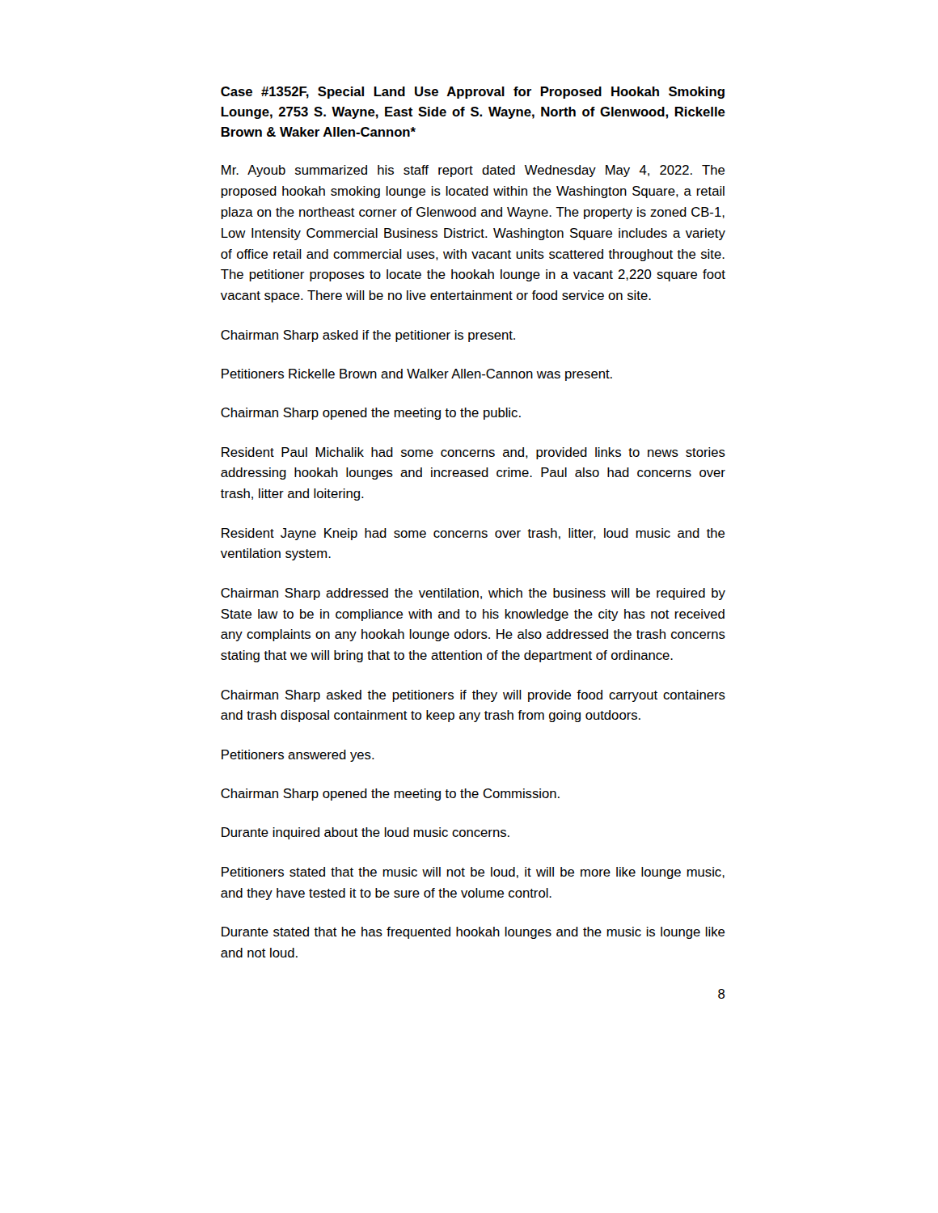Case #1352F, Special Land Use Approval for Proposed Hookah Smoking Lounge, 2753 S. Wayne, East Side of S. Wayne, North of Glenwood, Rickelle Brown & Waker Allen-Cannon*
Mr. Ayoub summarized his staff report dated Wednesday May 4, 2022. The proposed hookah smoking lounge is located within the Washington Square, a retail plaza on the northeast corner of Glenwood and Wayne. The property is zoned CB-1, Low Intensity Commercial Business District. Washington Square includes a variety of office retail and commercial uses, with vacant units scattered throughout the site. The petitioner proposes to locate the hookah lounge in a vacant 2,220 square foot vacant space. There will be no live entertainment or food service on site.
Chairman Sharp asked if the petitioner is present.
Petitioners Rickelle Brown and Walker Allen-Cannon was present.
Chairman Sharp opened the meeting to the public.
Resident Paul Michalik had some concerns and, provided links to news stories addressing hookah lounges and increased crime. Paul also had concerns over trash, litter and loitering.
Resident Jayne Kneip had some concerns over trash, litter, loud music and the ventilation system.
Chairman Sharp addressed the ventilation, which the business will be required by State law to be in compliance with and to his knowledge the city has not received any complaints on any hookah lounge odors. He also addressed the trash concerns stating that we will bring that to the attention of the department of ordinance.
Chairman Sharp asked the petitioners if they will provide food carryout containers and trash disposal containment to keep any trash from going outdoors.
Petitioners answered yes.
Chairman Sharp opened the meeting to the Commission.
Durante inquired about the loud music concerns.
Petitioners stated that the music will not be loud, it will be more like lounge music, and they have tested it to be sure of the volume control.
Durante stated that he has frequented hookah lounges and the music is lounge like and not loud.
8